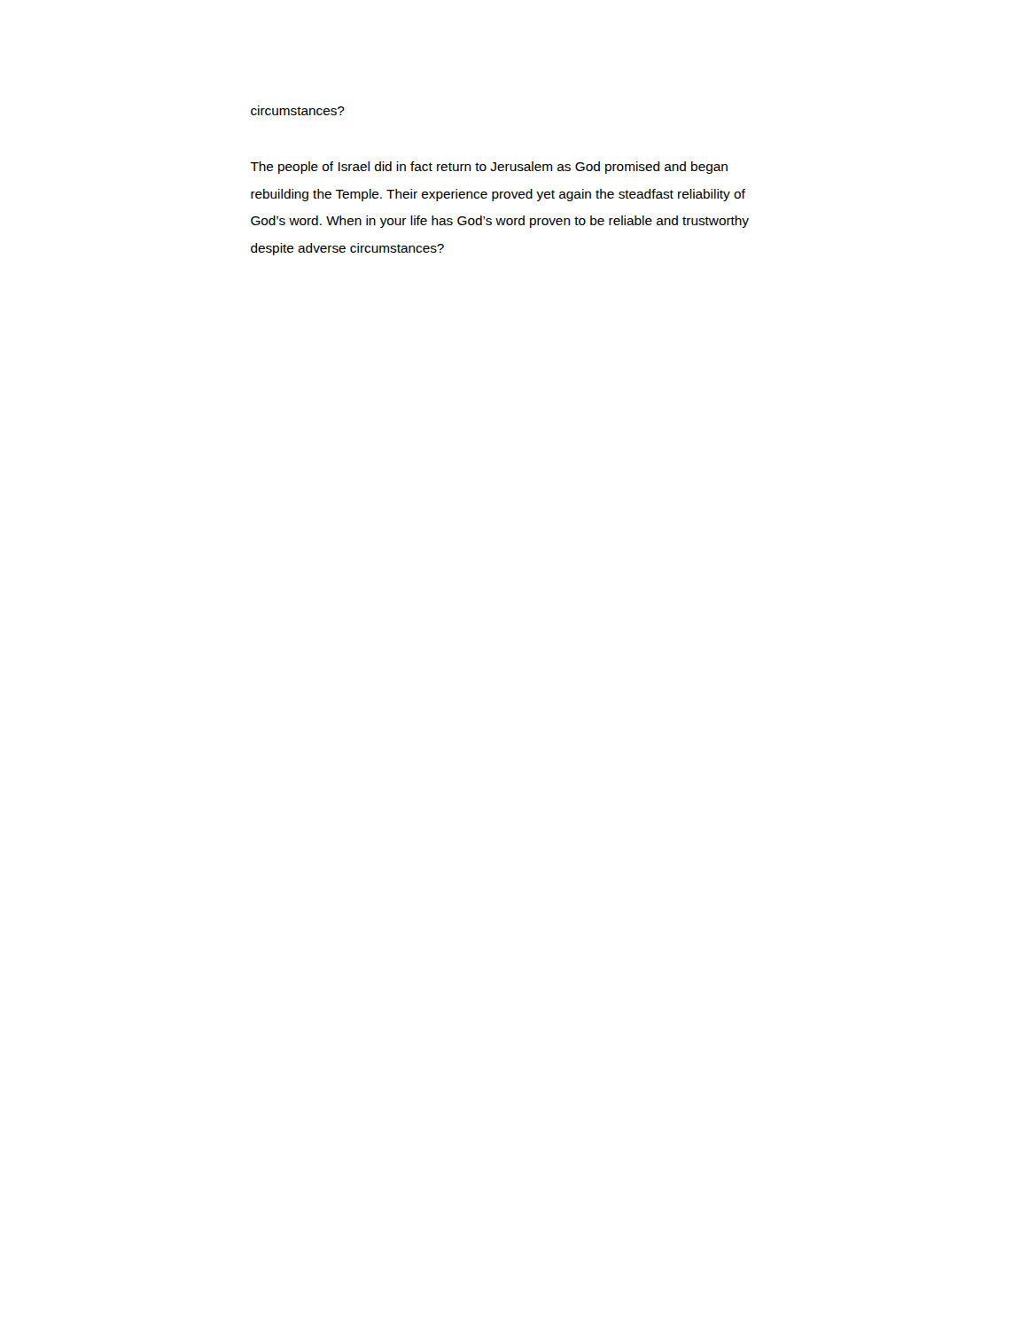circumstances?
The people of Israel did in fact return to Jerusalem as God promised and began rebuilding the Temple. Their experience proved yet again the steadfast reliability of God’s word. When in your life has God’s word proven to be reliable and trustworthy despite adverse circumstances?